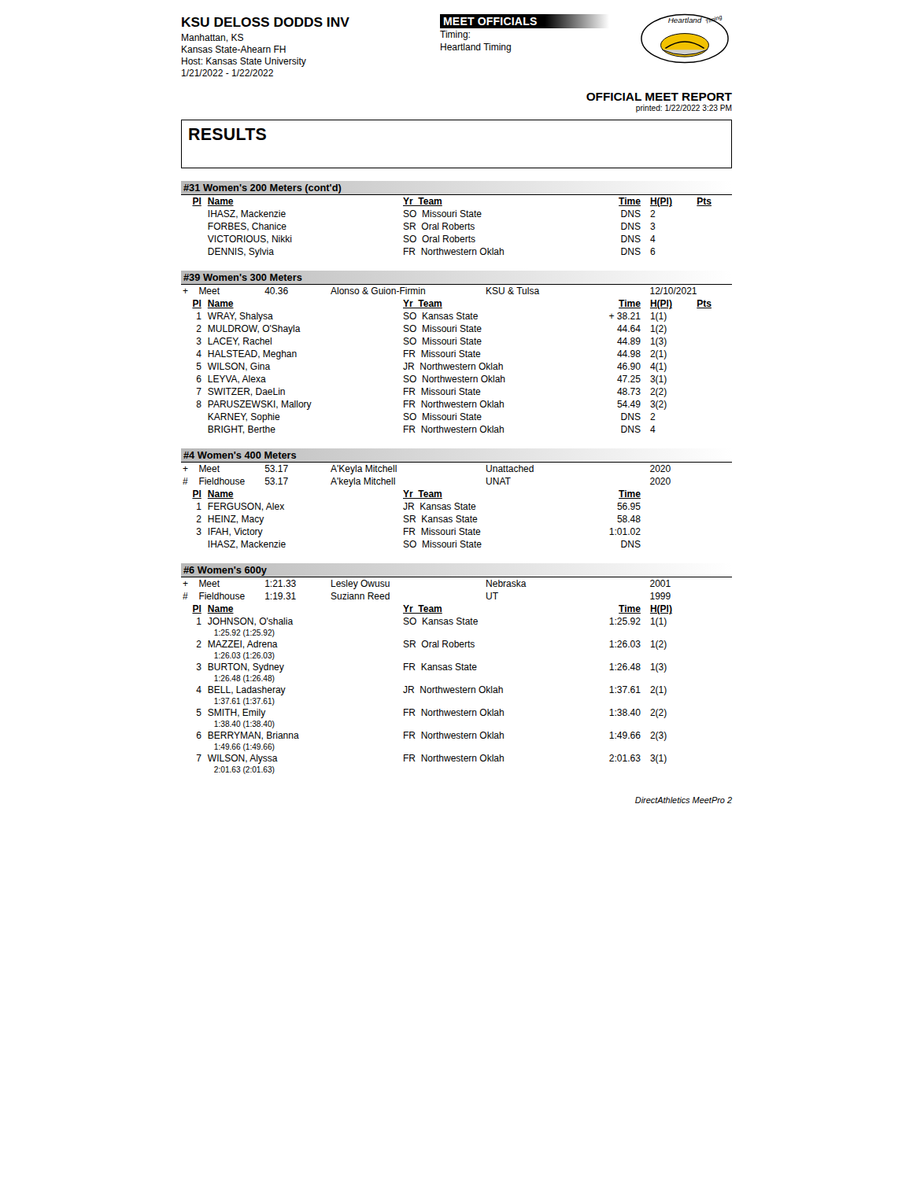KSU DELOSS DODDS INV
Manhattan, KS
Kansas State-Ahearn FH
Host: Kansas State University
1/21/2022 - 1/22/2022
MEET OFFICIALS
Timing:
Heartland Timing
OFFICIAL MEET REPORT
printed: 1/22/2022 3:23 PM
RESULTS
#31 Women's 200 Meters (cont'd)
| Pl | Name | Yr Team | Time | H(Pl) | Pts |
| --- | --- | --- | --- | --- | --- |
| | IHASZ, Mackenzie | SO Missouri State | DNS | 2 | |
| | FORBES, Chanice | SR Oral Roberts | DNS | 3 | |
| | VICTORIOUS, Nikki | SO Oral Roberts | DNS | 4 | |
| | DENNIS, Sylvia | FR Northwestern Oklah | DNS | 6 | |
#39 Women's 300 Meters
| + | Meet | 40.36 | Alonso & Guion-Firmin | KSU & Tulsa | 12/10/2021 |
| Pl | Name | Yr Team | Time | H(Pl) | Pts |
| --- | --- | --- | --- | --- | --- |
| 1 | WRAY, Shalysa | SO Kansas State | + 38.21 | 1(1) | |
| 2 | MULDROW, O'Shayla | SO Missouri State | 44.64 | 1(2) | |
| 3 | LACEY, Rachel | SO Missouri State | 44.89 | 1(3) | |
| 4 | HALSTEAD, Meghan | FR Missouri State | 44.98 | 2(1) | |
| 5 | WILSON, Gina | JR Northwestern Oklah | 46.90 | 4(1) | |
| 6 | LEYVA, Alexa | SO Northwestern Oklah | 47.25 | 3(1) | |
| 7 | SWITZER, DaeLin | FR Missouri State | 48.73 | 2(2) | |
| 8 | PARUSZEWSKI, Mallory | FR Northwestern Oklah | 54.49 | 3(2) | |
| | KARNEY, Sophie | SO Missouri State | DNS | 2 | |
| | BRIGHT, Berthe | FR Northwestern Oklah | DNS | 4 | |
#4 Women's 400 Meters
| + | Meet | 53.17 | A'Keyla Mitchell | Unattached | 2020 |
| # | Fieldhouse | 53.17 | A'keyla Mitchell | UNAT | 2020 |
| Pl | Name | Yr Team | Time | | |
| --- | --- | --- | --- | --- | --- |
| 1 | FERGUSON, Alex | JR Kansas State | 56.95 | | |
| 2 | HEINZ, Macy | SR Kansas State | 58.48 | | |
| 3 | IFAH, Victory | FR Missouri State | 1:01.02 | | |
| | IHASZ, Mackenzie | SO Missouri State | DNS | | |
#6 Women's 600y
| + | Meet | 1:21.33 | Lesley Owusu | Nebraska | 2001 |
| # | Fieldhouse | 1:19.31 | Suziann Reed | UT | 1999 |
| Pl | Name | Yr Team | Time | H(Pl) | |
| --- | --- | --- | --- | --- | --- |
| 1 | JOHNSON, O'shalia | SO Kansas State | 1:25.92 | 1(1) | |
| | 1:25.92 (1:25.92) |
| 2 | MAZZEI, Adrena | SR Oral Roberts | 1:26.03 | 1(2) | |
| | 1:26.03 (1:26.03) |
| 3 | BURTON, Sydney | FR Kansas State | 1:26.48 | 1(3) | |
| | 1:26.48 (1:26.48) |
| 4 | BELL, Ladasheray | JR Northwestern Oklah | 1:37.61 | 2(1) | |
| | 1:37.61 (1:37.61) |
| 5 | SMITH, Emily | FR Northwestern Oklah | 1:38.40 | 2(2) | |
| | 1:38.40 (1:38.40) |
| 6 | BERRYMAN, Brianna | FR Northwestern Oklah | 1:49.66 | 2(3) | |
| | 1:49.66 (1:49.66) |
| 7 | WILSON, Alyssa | FR Northwestern Oklah | 2:01.63 | 3(1) | |
| | 2:01.63 (2:01.63) |
DirectAthletics MeetPro 2